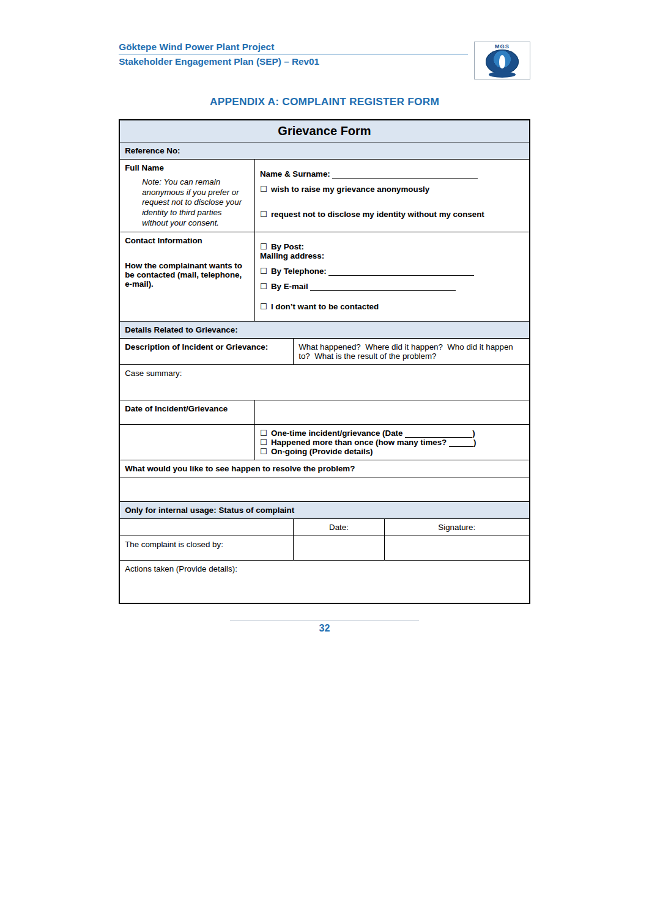Göktepe Wind Power Plant Project Stakeholder Engagement Plan (SEP) – Rev01
MGS
APPENDIX A: COMPLAINT REGISTER FORM
| Grievance Form |
| Reference No: |
| Full Name Note: You can remain anonymous if you prefer or request not to disclose your identity to third parties without your consent. | Name & Surname: ☐ wish to raise my grievance anonymously ☐ request not to disclose my identity without my consent |
| Contact Information How the complainant wants to be contacted (mail, telephone, e-mail). | ☐ By Post: Mailing address: ☐ By Telephone: ☐ By E-mail ☐ I don’t want to be contacted |
| Details Related to Grievance: |
| Description of Incident or Grievance: | What happened? Where did it happen? Who did it happen to? What is the result of the problem? |
| Case summary: |
| Date of Incident/Grievance | |
| | ☐ One-time incident/grievance (Date ) ☐ Happened more than once (how many times? ) ☐ On-going (Provide details) |
| What would you like to see happen to resolve the problem? |
| Only for internal usage: Status of complaint |
| | Date: | Signature: |
| The complaint is closed by: | | |
| Actions taken (Provide details): |
32